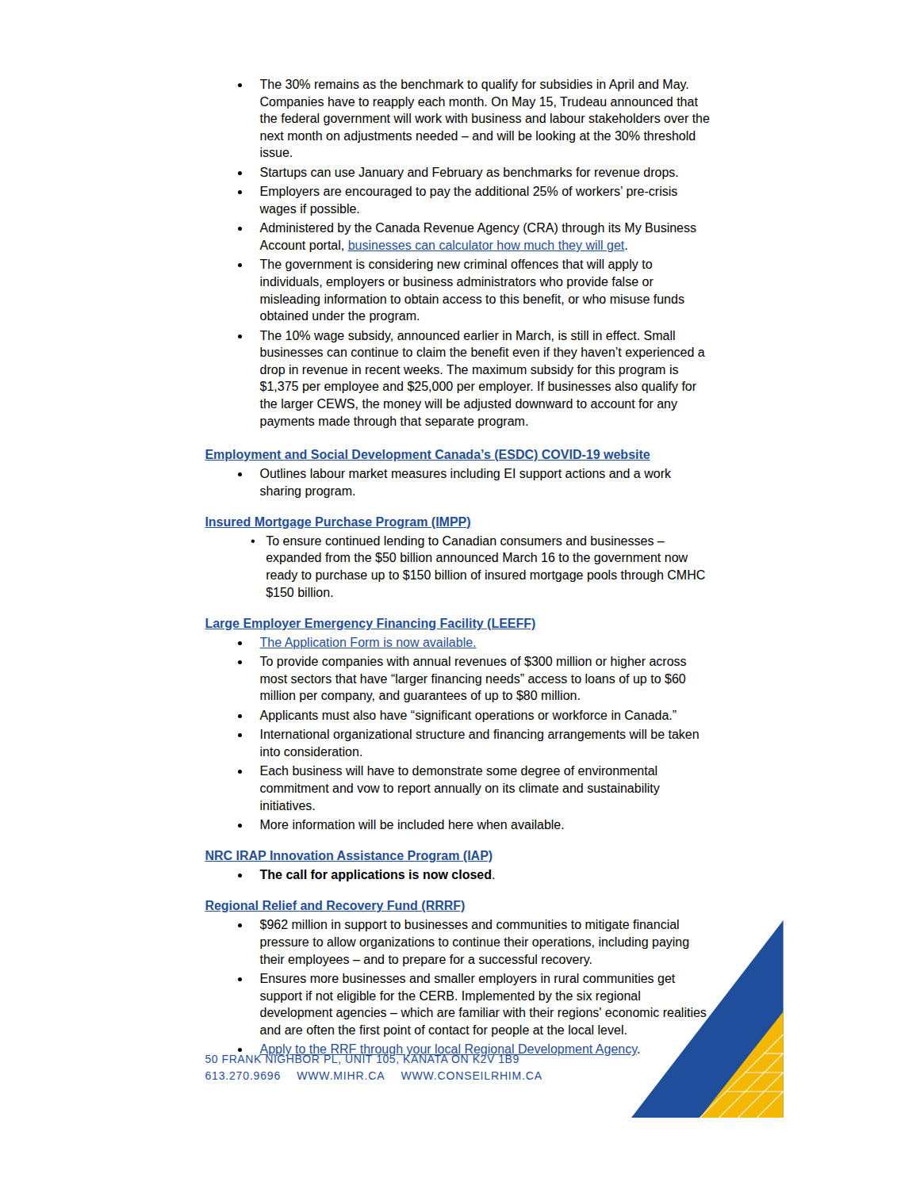The 30% remains as the benchmark to qualify for subsidies in April and May. Companies have to reapply each month. On May 15, Trudeau announced that the federal government will work with business and labour stakeholders over the next month on adjustments needed – and will be looking at the 30% threshold issue.
Startups can use January and February as benchmarks for revenue drops.
Employers are encouraged to pay the additional 25% of workers’ pre-crisis wages if possible.
Administered by the Canada Revenue Agency (CRA) through its My Business Account portal, businesses can calculator how much they will get.
The government is considering new criminal offences that will apply to individuals, employers or business administrators who provide false or misleading information to obtain access to this benefit, or who misuse funds obtained under the program.
The 10% wage subsidy, announced earlier in March, is still in effect. Small businesses can continue to claim the benefit even if they haven’t experienced a drop in revenue in recent weeks. The maximum subsidy for this program is $1,375 per employee and $25,000 per employer. If businesses also qualify for the larger CEWS, the money will be adjusted downward to account for any payments made through that separate program.
Employment and Social Development Canada’s (ESDC) COVID-19 website
Outlines labour market measures including EI support actions and a work sharing program.
Insured Mortgage Purchase Program (IMPP)
To ensure continued lending to Canadian consumers and businesses – expanded from the $50 billion announced March 16 to the government now ready to purchase up to $150 billion of insured mortgage pools through CMHC $150 billion.
Large Employer Emergency Financing Facility (LEEFF)
The Application Form is now available.
To provide companies with annual revenues of $300 million or higher across most sectors that have “larger financing needs” access to loans of up to $60 million per company, and guarantees of up to $80 million.
Applicants must also have “significant operations or workforce in Canada.”
International organizational structure and financing arrangements will be taken into consideration.
Each business will have to demonstrate some degree of environmental commitment and vow to report annually on its climate and sustainability initiatives.
More information will be included here when available.
NRC IRAP Innovation Assistance Program (IAP)
The call for applications is now closed.
Regional Relief and Recovery Fund (RRRF)
$962 million in support to businesses and communities to mitigate financial pressure to allow organizations to continue their operations, including paying their employees – and to prepare for a successful recovery.
Ensures more businesses and smaller employers in rural communities get support if not eligible for the CERB. Implemented by the six regional development agencies – which are familiar with their regions' economic realities and are often the first point of contact for people at the local level.
Apply to the RRF through your local Regional Development Agency.
50 FRANK NIGHBOR PL, UNIT 105, KANATA ON K2V 1B9
613.270.9696 WWW.MIHR.CA WWW.CONSEILRHIM.CA